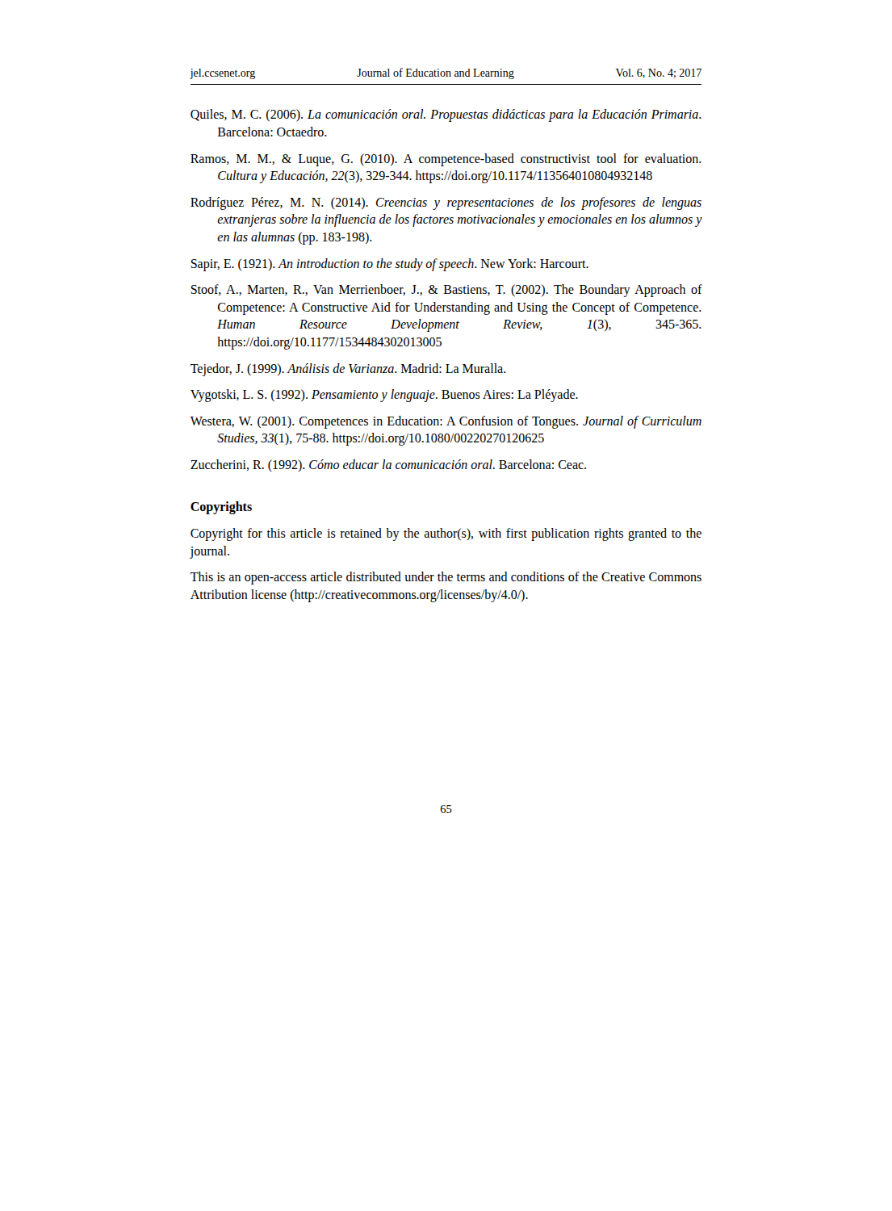jel.ccsenet.org Journal of Education and Learning Vol. 6, No. 4; 2017
Quiles, M. C. (2006). La comunicación oral. Propuestas didácticas para la Educación Primaria. Barcelona: Octaedro.
Ramos, M. M., & Luque, G. (2010). A competence-based constructivist tool for evaluation. Cultura y Educación, 22(3), 329-344. https://doi.org/10.1174/113564010804932148
Rodríguez Pérez, M. N. (2014). Creencias y representaciones de los profesores de lenguas extranjeras sobre la influencia de los factores motivacionales y emocionales en los alumnos y en las alumnas (pp. 183-198).
Sapir, E. (1921). An introduction to the study of speech. New York: Harcourt.
Stoof, A., Marten, R., Van Merrienboer, J., & Bastiens, T. (2002). The Boundary Approach of Competence: A Constructive Aid for Understanding and Using the Concept of Competence. Human Resource Development Review, 1(3), 345-365. https://doi.org/10.1177/1534484302013005
Tejedor, J. (1999). Análisis de Varianza. Madrid: La Muralla.
Vygotski, L. S. (1992). Pensamiento y lenguaje. Buenos Aires: La Pléyade.
Westera, W. (2001). Competences in Education: A Confusion of Tongues. Journal of Curriculum Studies, 33(1), 75-88. https://doi.org/10.1080/00220270120625
Zuccherini, R. (1992). Cómo educar la comunicación oral. Barcelona: Ceac.
Copyrights
Copyright for this article is retained by the author(s), with first publication rights granted to the journal.
This is an open-access article distributed under the terms and conditions of the Creative Commons Attribution license (http://creativecommons.org/licenses/by/4.0/).
65